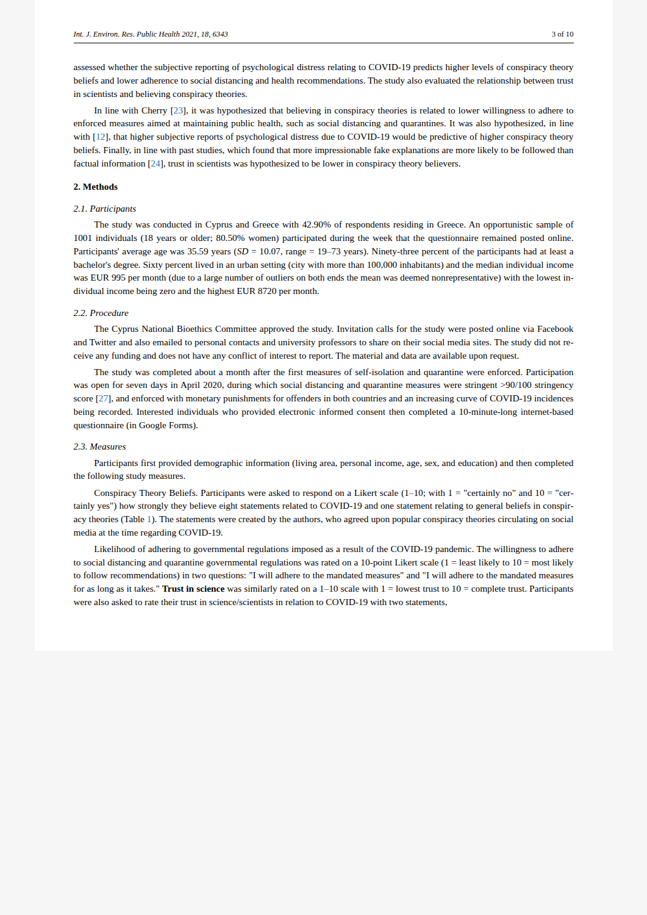Int. J. Environ. Res. Public Health 2021, 18, 6343 3 of 10
assessed whether the subjective reporting of psychological distress relating to COVID-19 predicts higher levels of conspiracy theory beliefs and lower adherence to social distancing and health recommendations. The study also evaluated the relationship between trust in scientists and believing conspiracy theories.
In line with Cherry [23], it was hypothesized that believing in conspiracy theories is related to lower willingness to adhere to enforced measures aimed at maintaining public health, such as social distancing and quarantines. It was also hypothesized, in line with [12], that higher subjective reports of psychological distress due to COVID-19 would be predictive of higher conspiracy theory beliefs. Finally, in line with past studies, which found that more impressionable fake explanations are more likely to be followed than factual information [24], trust in scientists was hypothesized to be lower in conspiracy theory believers.
2. Methods
2.1. Participants
The study was conducted in Cyprus and Greece with 42.90% of respondents residing in Greece. An opportunistic sample of 1001 individuals (18 years or older; 80.50% women) participated during the week that the questionnaire remained posted online. Participants' average age was 35.59 years (SD = 10.07, range = 19–73 years). Ninety-three percent of the participants had at least a bachelor's degree. Sixty percent lived in an urban setting (city with more than 100,000 inhabitants) and the median individual income was EUR 995 per month (due to a large number of outliers on both ends the mean was deemed nonrepresentative) with the lowest individual income being zero and the highest EUR 8720 per month.
2.2. Procedure
The Cyprus National Bioethics Committee approved the study. Invitation calls for the study were posted online via Facebook and Twitter and also emailed to personal contacts and university professors to share on their social media sites. The study did not receive any funding and does not have any conflict of interest to report. The material and data are available upon request.
The study was completed about a month after the first measures of self-isolation and quarantine were enforced. Participation was open for seven days in April 2020, during which social distancing and quarantine measures were stringent >90/100 stringency score [27], and enforced with monetary punishments for offenders in both countries and an increasing curve of COVID-19 incidences being recorded. Interested individuals who provided electronic informed consent then completed a 10-minute-long internet-based questionnaire (in Google Forms).
2.3. Measures
Participants first provided demographic information (living area, personal income, age, sex, and education) and then completed the following study measures.
Conspiracy Theory Beliefs. Participants were asked to respond on a Likert scale (1–10; with 1 = "certainly no" and 10 = "certainly yes") how strongly they believe eight statements related to COVID-19 and one statement relating to general beliefs in conspiracy theories (Table 1). The statements were created by the authors, who agreed upon popular conspiracy theories circulating on social media at the time regarding COVID-19.
Likelihood of adhering to governmental regulations imposed as a result of the COVID-19 pandemic. The willingness to adhere to social distancing and quarantine governmental regulations was rated on a 10-point Likert scale (1 = least likely to 10 = most likely to follow recommendations) in two questions: "I will adhere to the mandated measures" and "I will adhere to the mandated measures for as long as it takes." Trust in science was similarly rated on a 1–10 scale with 1 = lowest trust to 10 = complete trust. Participants were also asked to rate their trust in science/scientists in relation to COVID-19 with two statements,